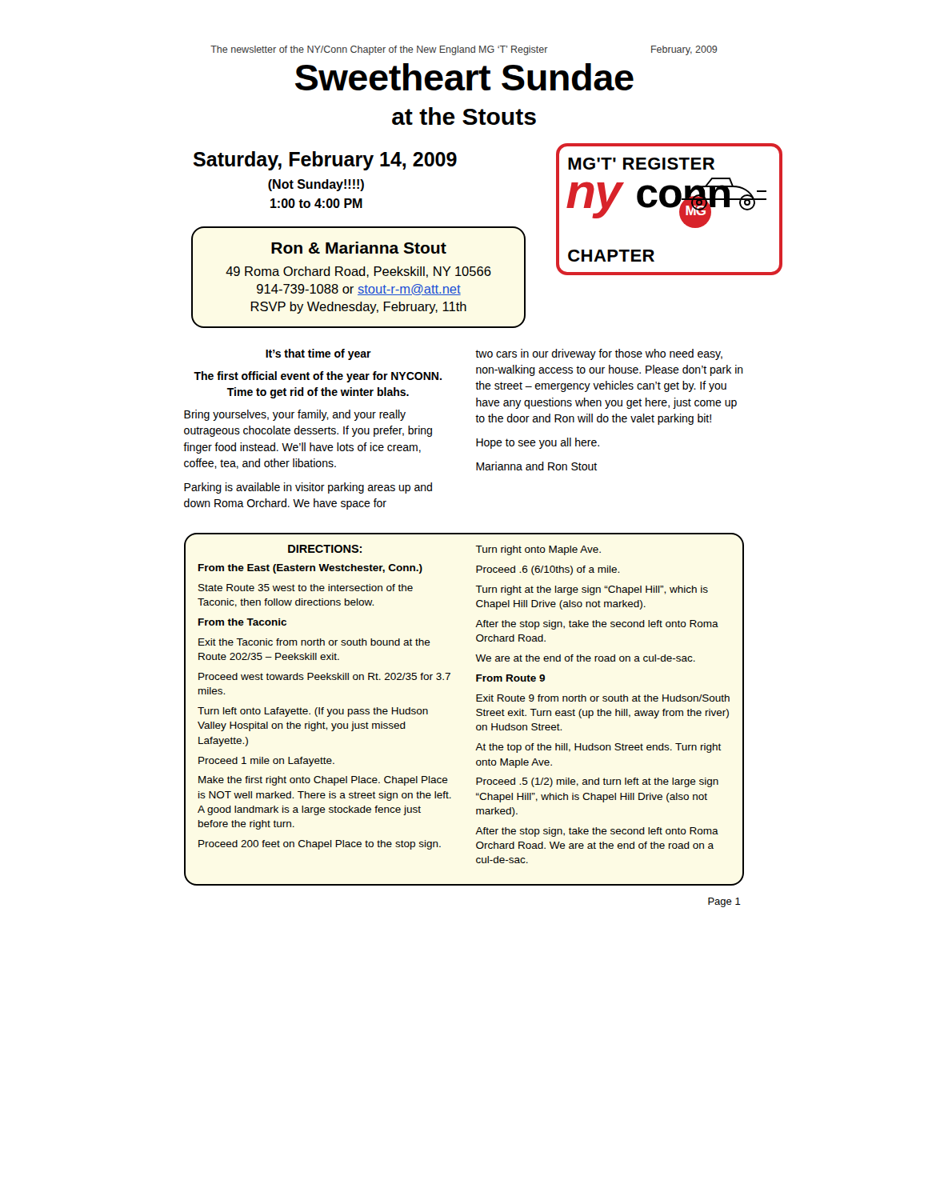The newsletter of the NY/Conn Chapter of the New England MG ‘T’ Register
February, 2009
Sweetheart Sundae
at the Stouts
Saturday, February 14, 2009
(Not Sunday!!!!)
1:00 to 4:00 PM
Ron & Marianna Stout
49 Roma Orchard Road, Peekskill, NY 10566
914-739-1088 or stout-r-m@att.net
RSVP by Wednesday, February, 11th
MG'T' REGISTER
ny
conn
MG
CHAPTER
It’s that time of year
The first official event of the year for NYCONN. Time to get rid of the winter blahs.
Bring yourselves, your family, and your really outrageous chocolate desserts. If you prefer, bring finger food instead. We’ll have lots of ice cream, coffee, tea, and other libations.
Parking is available in visitor parking areas up and down Roma Orchard. We have space for
two cars in our driveway for those who need easy, non-walking access to our house. Please don’t park in the street – emergency vehicles can’t get by. If you have any questions when you get here, just come up to the door and Ron will do the valet parking bit!
Hope to see you all here.
Marianna and Ron Stout
DIRECTIONS:
From the East (Eastern Westchester, Conn.)
State Route 35 west to the intersection of the Taconic, then follow directions below.
From the Taconic
Exit the Taconic from north or south bound at the Route 202/35 – Peekskill exit.
Proceed west towards Peekskill on Rt. 202/35 for 3.7 miles.
Turn left onto Lafayette. (If you pass the Hudson Valley Hospital on the right, you just missed Lafayette.)
Proceed 1 mile on Lafayette.
Make the first right onto Chapel Place. Chapel Place is NOT well marked. There is a street sign on the left. A good landmark is a large stockade fence just before the right turn.
Proceed 200 feet on Chapel Place to the stop sign.
Turn right onto Maple Ave.
Proceed .6 (6/10ths) of a mile.
Turn right at the large sign “Chapel Hill”, which is Chapel Hill Drive (also not marked).
After the stop sign, take the second left onto Roma Orchard Road.
We are at the end of the road on a cul-de-sac.
From Route 9
Exit Route 9 from north or south at the Hudson/South Street exit. Turn east (up the hill, away from the river) on Hudson Street.
At the top of the hill, Hudson Street ends. Turn right onto Maple Ave.
Proceed .5 (1/2) mile, and turn left at the large sign “Chapel Hill”, which is Chapel Hill Drive (also not marked).
After the stop sign, take the second left onto Roma Orchard Road. We are at the end of the road on a cul-de-sac.
Page 1